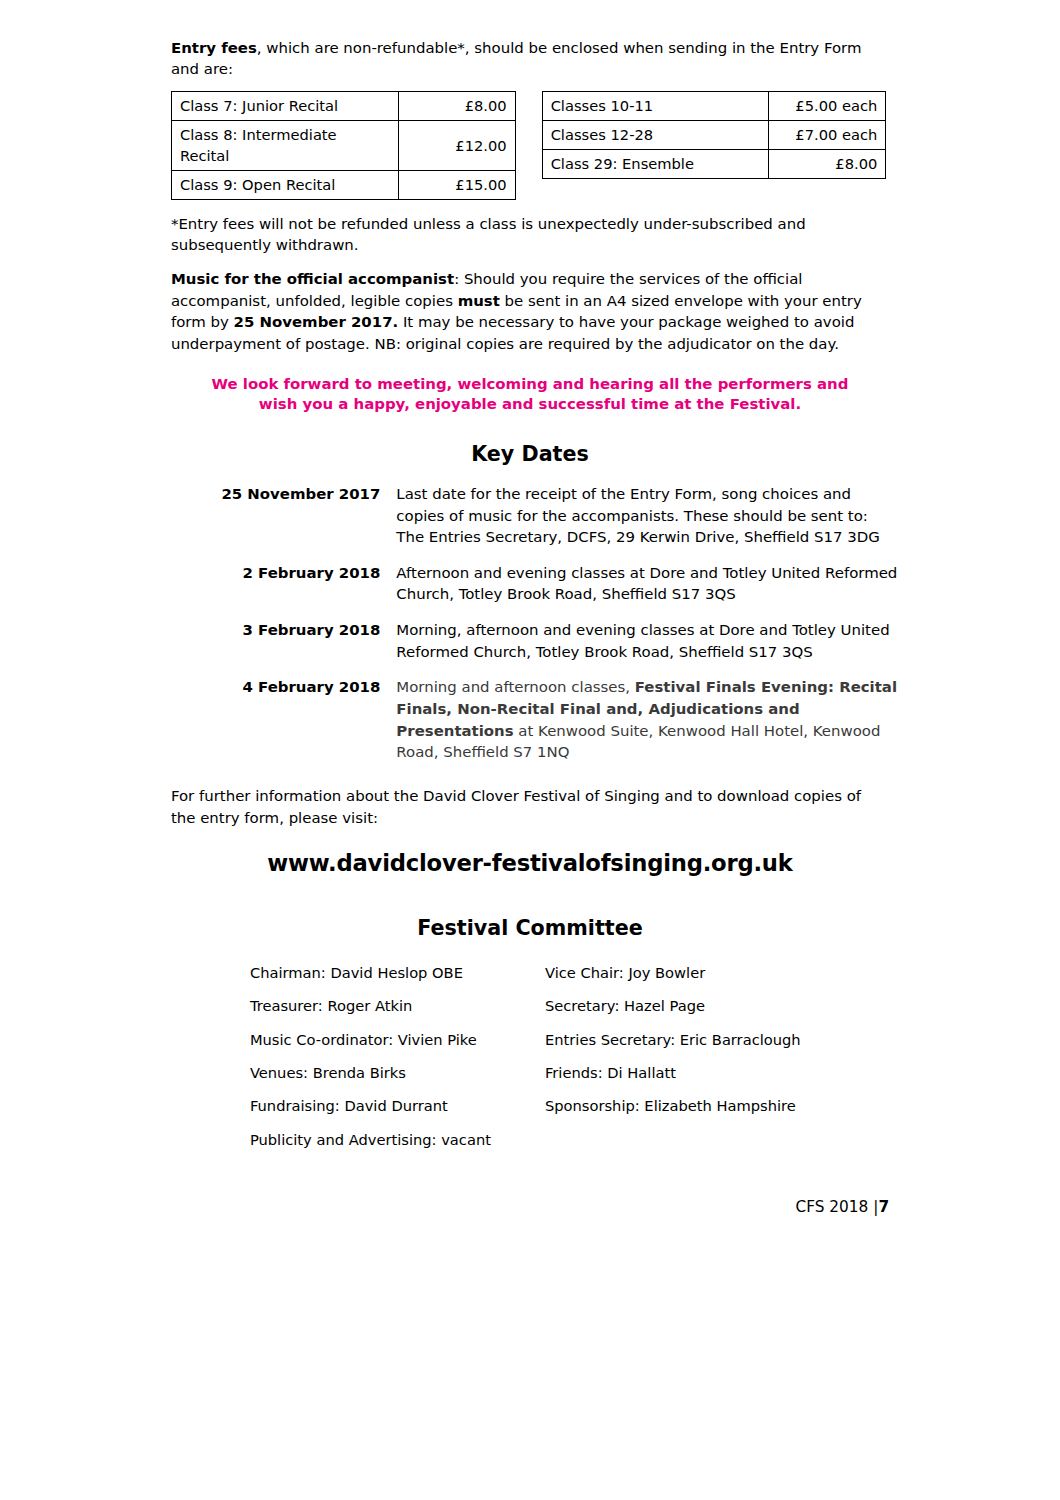Entry fees, which are non-refundable*, should be enclosed when sending in the Entry Form and are:
| Class 7: Junior Recital | £8.00 |
| Class 8: Intermediate Recital | £12.00 |
| Class 9: Open Recital | £15.00 |
| Classes 10-11 | £5.00 each |
| Classes 12-28 | £7.00 each |
| Class 29: Ensemble | £8.00 |
*Entry fees will not be refunded unless a class is unexpectedly under-subscribed and subsequently withdrawn.
Music for the official accompanist: Should you require the services of the official accompanist, unfolded, legible copies must be sent in an A4 sized envelope with your entry form by 25 November 2017. It may be necessary to have your package weighed to avoid underpayment of postage. NB: original copies are required by the adjudicator on the day.
We look forward to meeting, welcoming and hearing all the performers and wish you a happy, enjoyable and successful time at the Festival.
Key Dates
25 November 2017
Last date for the receipt of the Entry Form, song choices and copies of music for the accompanists. These should be sent to: The Entries Secretary, DCFS, 29 Kerwin Drive, Sheffield S17 3DG
2 February 2018
Afternoon and evening classes at Dore and Totley United Reformed Church, Totley Brook Road, Sheffield S17 3QS
3 February 2018
Morning, afternoon and evening classes at Dore and Totley United Reformed Church, Totley Brook Road, Sheffield S17 3QS
4 February 2018
Morning and afternoon classes, Festival Finals Evening: Recital Finals, Non-Recital Final and, Adjudications and Presentations at Kenwood Suite, Kenwood Hall Hotel, Kenwood Road, Sheffield S7 1NQ
For further information about the David Clover Festival of Singing and to download copies of the entry form, please visit:
www.davidclover-festivalofsinging.org.uk
Festival Committee
Chairman: David Heslop OBE
Vice Chair: Joy Bowler
Treasurer: Roger Atkin
Secretary: Hazel Page
Music Co-ordinator: Vivien Pike
Entries Secretary: Eric Barraclough
Venues: Brenda Birks
Friends: Di Hallatt
Fundraising: David Durrant
Sponsorship: Elizabeth Hampshire
Publicity and Advertising: vacant
CFS 2018 |7